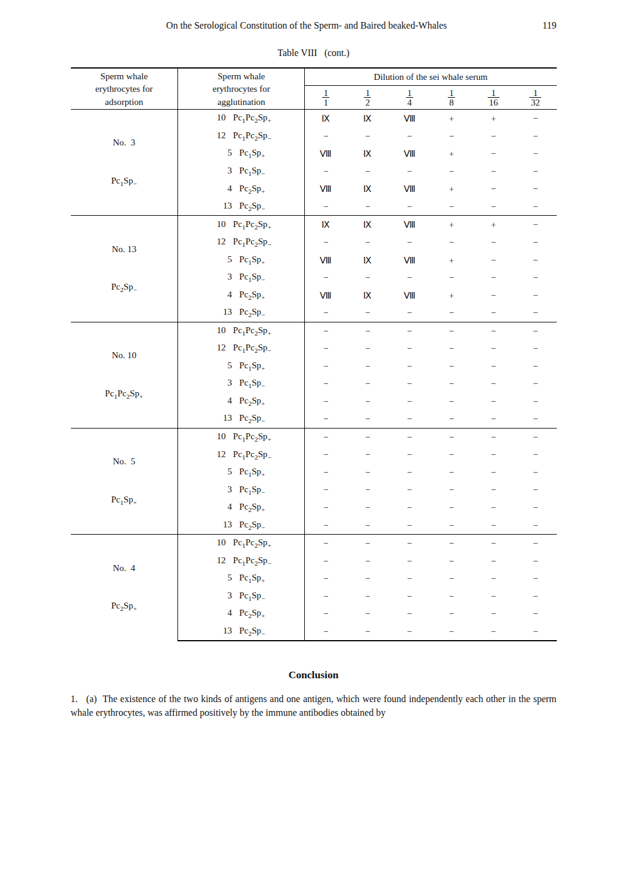119 On the Serological Constitution of the Sperm- and Baired beaked-Whales
Table VIII (cont.)
| Sperm whale erythrocytes for adsorption | Sperm whale erythrocytes for agglutination | Dilution of the sei whale serum |
| --- | --- | --- |
| 1 1 | 1 2 | 1 4 | 1 8 | 1 16 | 1 32 |
| No. 3 Pc 1 Sp − | 10 Pc 1 Pc 2 Sp + | Ⅸ | Ⅸ | Ⅷ | + | + | − |
| 12 Pc 1 Pc 2 Sp − | − | − | − | − | − | − |
| 5 Pc 1 Sp + | Ⅷ | Ⅸ | Ⅷ | + | − | − |
| 3 Pc 1 Sp − | − | − | − | − | − | − |
| 4 Pc 2 Sp + | Ⅷ | Ⅸ | Ⅷ | + | − | − |
| 13 Pc 2 Sp − | − | − | − | − | − | − |
| No. 13 Pc 2 Sp − | 10 Pc 1 Pc 2 Sp + | Ⅸ | Ⅸ | Ⅷ | + | + | − |
| 12 Pc 1 Pc 2 Sp − | − | − | − | − | − | − |
| 5 Pc 1 Sp + | Ⅷ | Ⅸ | Ⅷ | + | − | − |
| 3 Pc 1 Sp − | − | − | − | − | − | − |
| 4 Pc 2 Sp + | Ⅷ | Ⅸ | Ⅷ | + | − | − |
| 13 Pc 2 Sp − | − | − | − | − | − | − |
| No. 10 Pc 1 Pc 2 Sp + | 10 Pc 1 Pc 2 Sp + | − | − | − | − | − | − |
| 12 Pc 1 Pc 2 Sp − | − | − | − | − | − | − |
| 5 Pc 1 Sp + | − | − | − | − | − | − |
| 3 Pc 1 Sp − | − | − | − | − | − | − |
| 4 Pc 2 Sp + | − | − | − | − | − | − |
| 13 Pc 2 Sp − | − | − | − | − | − | − |
| No. 5 Pc 1 Sp + | 10 Pc 1 Pc 2 Sp + | − | − | − | − | − | − |
| 12 Pc 1 Pc 2 Sp − | − | − | − | − | − | − |
| 5 Pc 1 Sp + | − | − | − | − | − | − |
| 3 Pc 1 Sp − | − | − | − | − | − | − |
| 4 Pc 2 Sp + | − | − | − | − | − | − |
| 13 Pc 2 Sp − | − | − | − | − | − | − |
| No. 4 Pc 2 Sp + | 10 Pc 1 Pc 2 Sp + | − | − | − | − | − | − |
| 12 Pc 1 Pc 2 Sp − | − | − | − | − | − | − |
| 5 Pc 1 Sp + | − | − | − | − | − | − |
| 3 Pc 1 Sp − | − | − | − | − | − | − |
| 4 Pc 2 Sp + | − | − | − | − | − | − |
| 13 Pc 2 Sp − | − | − | − | − | − | − |
Conclusion
1. (a) The existence of the two kinds of antigens and one antigen, which were found independently each other in the sperm whale erythrocytes, was affirmed positively by the immune antibodies obtained by